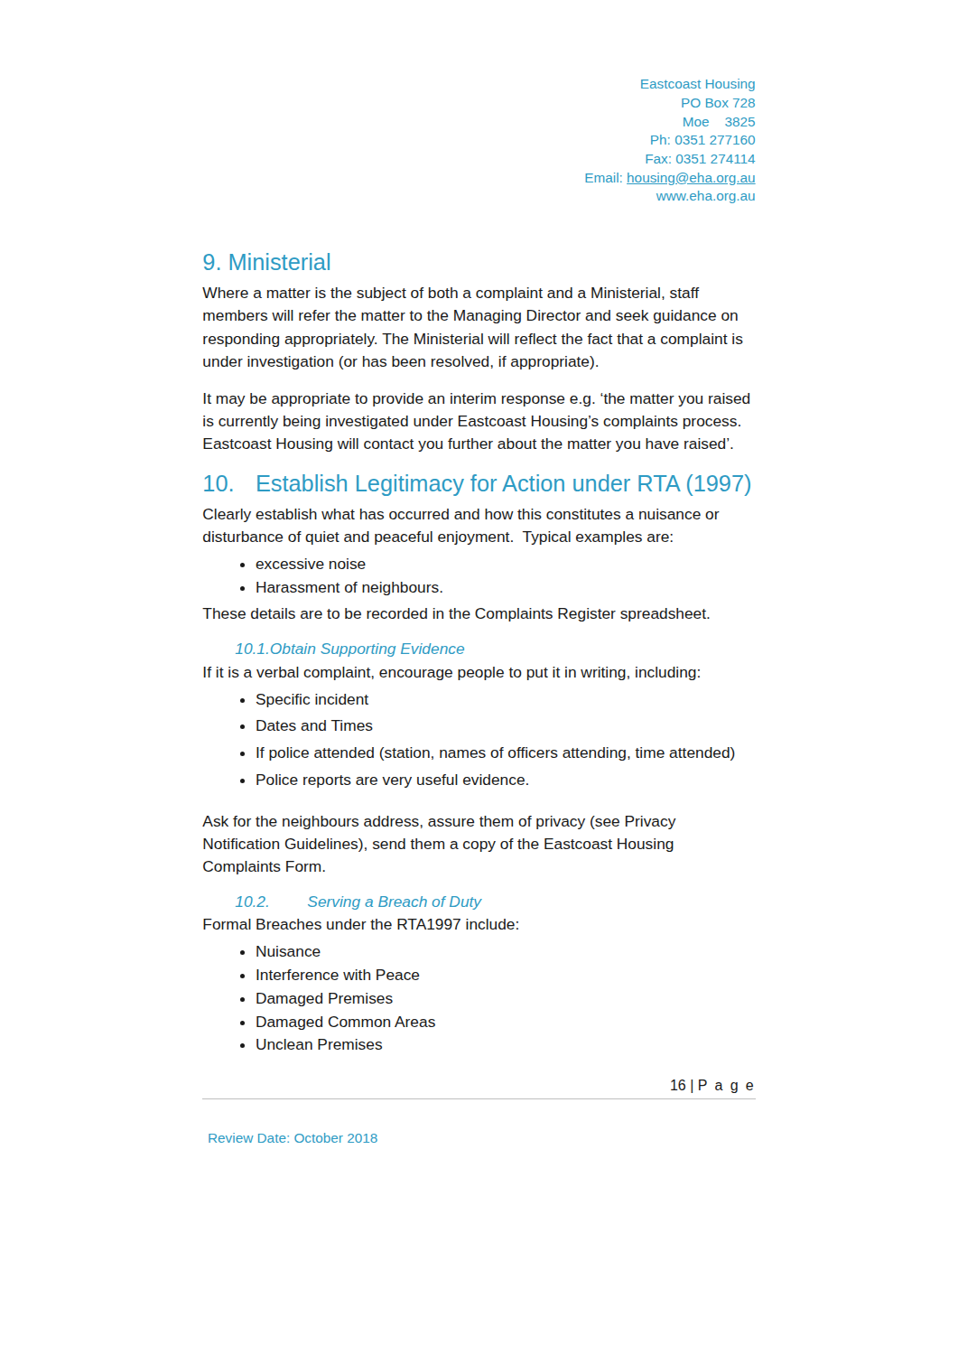Eastcoast Housing
PO Box 728
Moe 3825
Ph: 0351 277160
Fax: 0351 274114
Email: housing@eha.org.au
www.eha.org.au
9. Ministerial
Where a matter is the subject of both a complaint and a Ministerial, staff members will refer the matter to the Managing Director and seek guidance on responding appropriately. The Ministerial will reflect the fact that a complaint is under investigation (or has been resolved, if appropriate).
It may be appropriate to provide an interim response e.g. ‘the matter you raised is currently being investigated under Eastcoast Housing’s complaints process. Eastcoast Housing will contact you further about the matter you have raised’.
10. Establish Legitimacy for Action under RTA (1997)
Clearly establish what has occurred and how this constitutes a nuisance or disturbance of quiet and peaceful enjoyment. Typical examples are:
excessive noise
Harassment of neighbours.
These details are to be recorded in the Complaints Register spreadsheet.
10.1. Obtain Supporting Evidence
If it is a verbal complaint, encourage people to put it in writing, including:
Specific incident
Dates and Times
If police attended (station, names of officers attending, time attended)
Police reports are very useful evidence.
Ask for the neighbours address, assure them of privacy (see Privacy Notification Guidelines), send them a copy of the Eastcoast Housing Complaints Form.
10.2. Serving a Breach of Duty
Formal Breaches under the RTA1997 include:
Nuisance
Interference with Peace
Damaged Premises
Damaged Common Areas
Unclean Premises
16 | P a g e
Review Date: October 2018